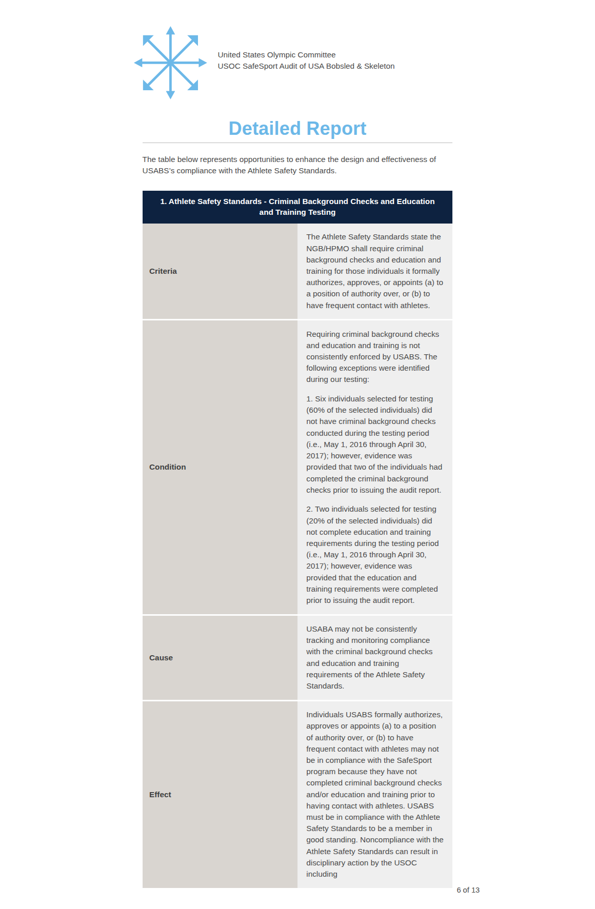United States Olympic Committee
USOC SafeSport Audit of USA Bobsled & Skeleton
Detailed Report
The table below represents opportunities to enhance the design and effectiveness of USABS’s compliance with the Athlete Safety Standards.
| 1. Athlete Safety Standards - Criminal Background Checks and Education and Training Testing |
| --- |
| Criteria | The Athlete Safety Standards state the NGB/HPMO shall require criminal background checks and education and training for those individuals it formally authorizes, approves, or appoints (a) to a position of authority over, or (b) to have frequent contact with athletes. |
| Condition | Requiring criminal background checks and education and training is not consistently enforced by USABS. The following exceptions were identified during our testing: 1. Six individuals selected for testing (60% of the selected individuals) did not have criminal background checks conducted during the testing period (i.e., May 1, 2016 through April 30, 2017); however, evidence was provided that two of the individuals had completed the criminal background checks prior to issuing the audit report. 2. Two individuals selected for testing (20% of the selected individuals) did not complete education and training requirements during the testing period (i.e., May 1, 2016 through April 30, 2017); however, evidence was provided that the education and training requirements were completed prior to issuing the audit report. |
| Cause | USABA may not be consistently tracking and monitoring compliance with the criminal background checks and education and training requirements of the Athlete Safety Standards. |
| Effect | Individuals USABS formally authorizes, approves or appoints (a) to a position of authority over, or (b) to have frequent contact with athletes may not be in compliance with the SafeSport program because they have not completed criminal background checks and/or education and training prior to having contact with athletes. USABS must be in compliance with the Athlete Safety Standards to be a member in good standing. Noncompliance with the Athlete Safety Standards can result in disciplinary action by the USOC including |
6 of 13